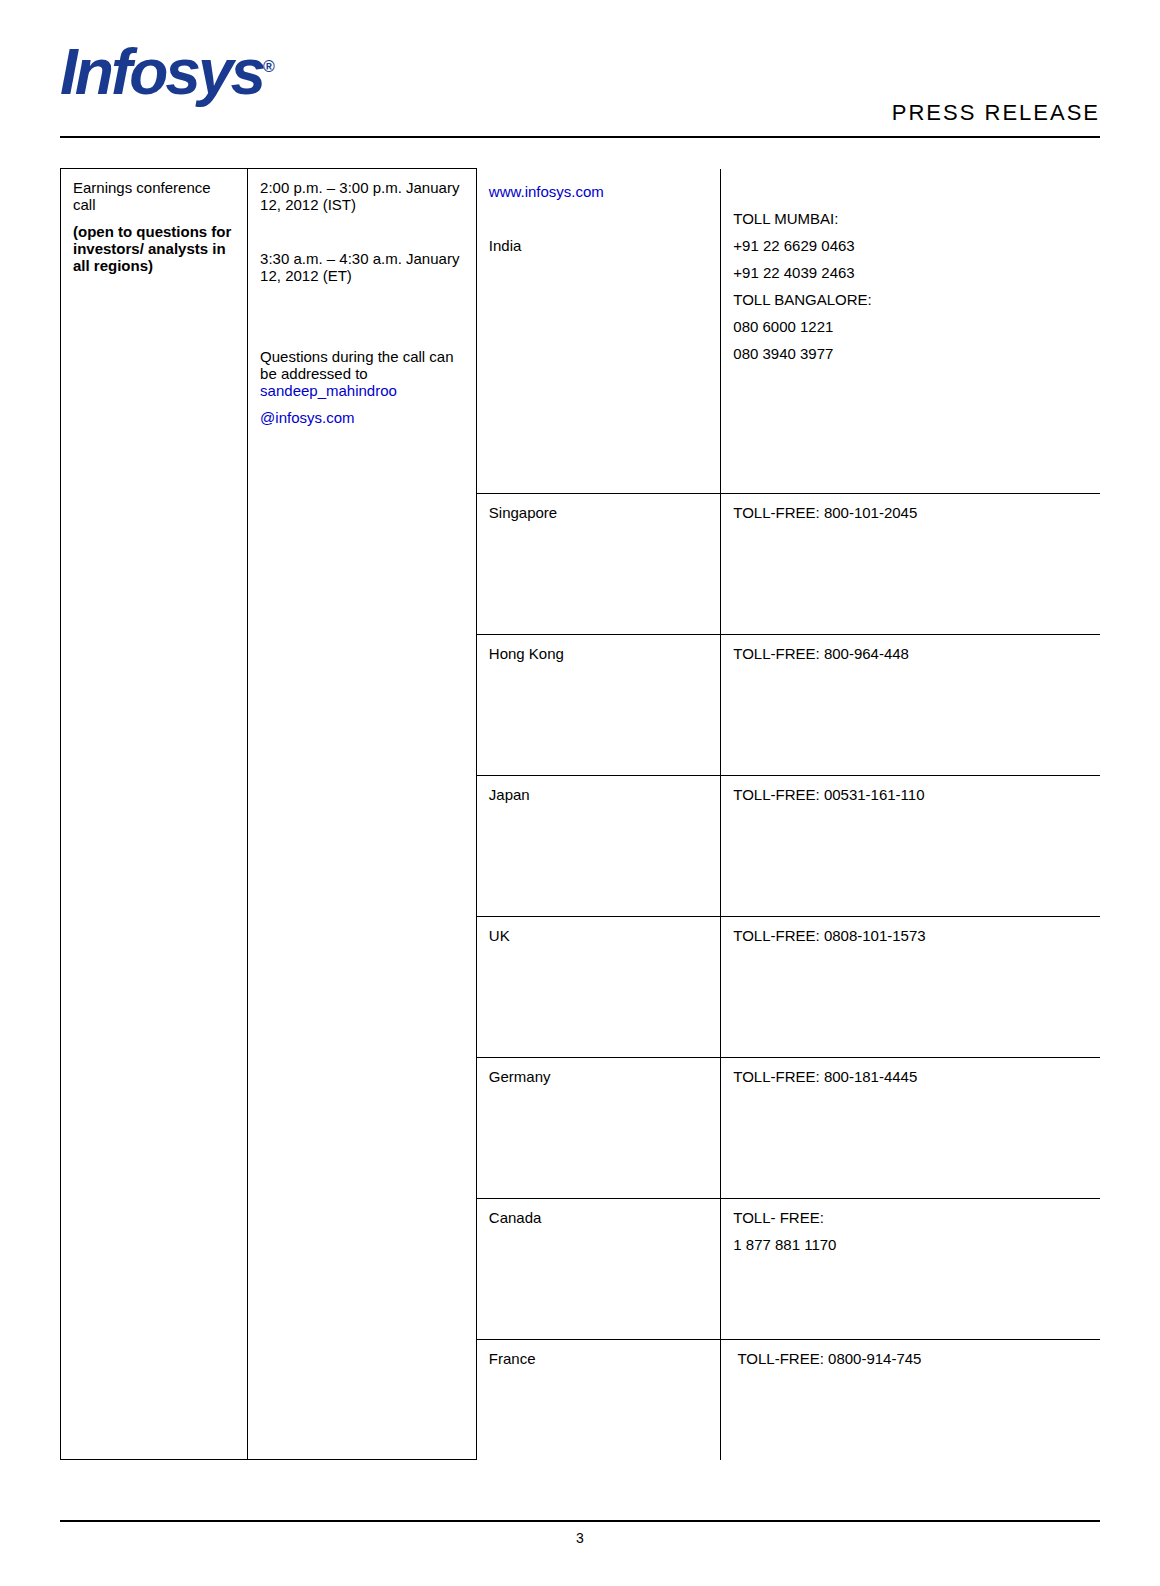Infosys® PRESS RELEASE
| Earnings conference call (open to questions for investors/ analysts in all regions) | 2:00 p.m. – 3:00 p.m. January 12, 2012 (IST) 3:30 a.m. – 4:30 a.m. January 12, 2012 (ET) Questions during the call can be addressed to sandeep_mahindroo @infosys.com | / www.infosys.com India / TOLL MUMBAI: +91 22 6629 0463 +91 22 4039 2463 TOLL BANGALORE: 080 6000 1221 080 3940 3977 / / Singapore / TOLL-FREE: 800-101-2045 / / Hong Kong / TOLL-FREE: 800-964-448 / / Japan / TOLL-FREE: 00531-161-110 / / UK / TOLL-FREE: 0808-101-1573 / / Germany / TOLL-FREE: 800-181-4445 / / Canada / TOLL- FREE: 1 877 881 1170 / / France / TOLL-FREE: 0800-914-745 / |
3